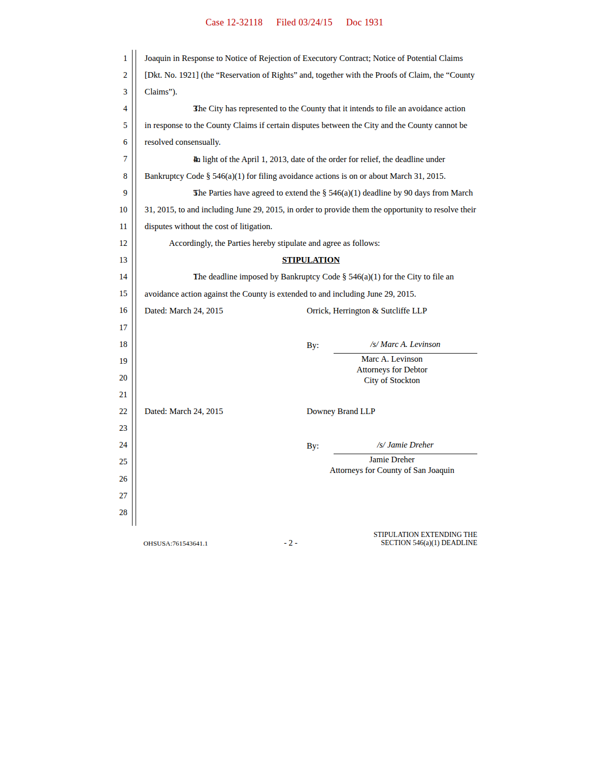Case 12-32118 Filed 03/24/15 Doc 1931
1
2
3
4
5
6
7
8
9
10
11
12
13
14
15
16
17
18
19
20
21
22
23
24
25
26
27
28
Joaquin in Response to Notice of Rejection of Executory Contract; Notice of Potential Claims
[Dkt. No. 1921] (the “Reservation of Rights” and, together with the Proofs of Claim, the “County
Claims”).
3. The City has represented to the County that it intends to file an avoidance action
in response to the County Claims if certain disputes between the City and the County cannot be
resolved consensually.
4. In light of the April 1, 2013, date of the order for relief, the deadline under
Bankruptcy Code § 546(a)(1) for filing avoidance actions is on or about March 31, 2015.
5. The Parties have agreed to extend the § 546(a)(1) deadline by 90 days from March
31, 2015, to and including June 29, 2015, in order to provide them the opportunity to resolve their
disputes without the cost of litigation.
Accordingly, the Parties hereby stipulate and agree as follows:
STIPULATION
1. The deadline imposed by Bankruptcy Code § 546(a)(1) for the City to file an
avoidance action against the County is extended to and including June 29, 2015.
Dated: March 24, 2015
Orrick, Herrington & Sutcliffe LLP
By:
/s/ Marc A. Levinson
Marc A. Levinson
Attorneys for Debtor
City of Stockton
Dated: March 24, 2015
Downey Brand LLP
By:
/s/ Jamie Dreher
Jamie Dreher
Attorneys for County of San Joaquin
OHSUSA:761543641.1
- 2 -
STIPULATION EXTENDING THE
SECTION 546(a)(1) DEADLINE